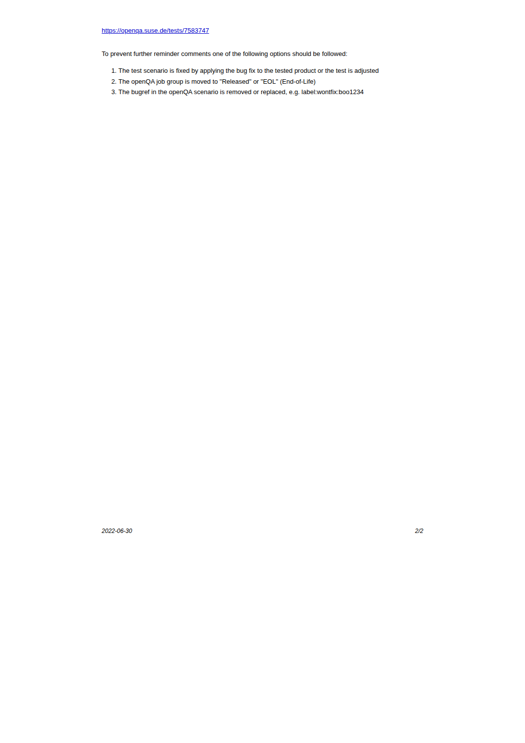https://openqa.suse.de/tests/7583747
To prevent further reminder comments one of the following options should be followed:
The test scenario is fixed by applying the bug fix to the tested product or the test is adjusted
The openQA job group is moved to "Released" or "EOL" (End-of-Life)
The bugref in the openQA scenario is removed or replaced, e.g. label:wontfix:boo1234
2022-06-30 2/2